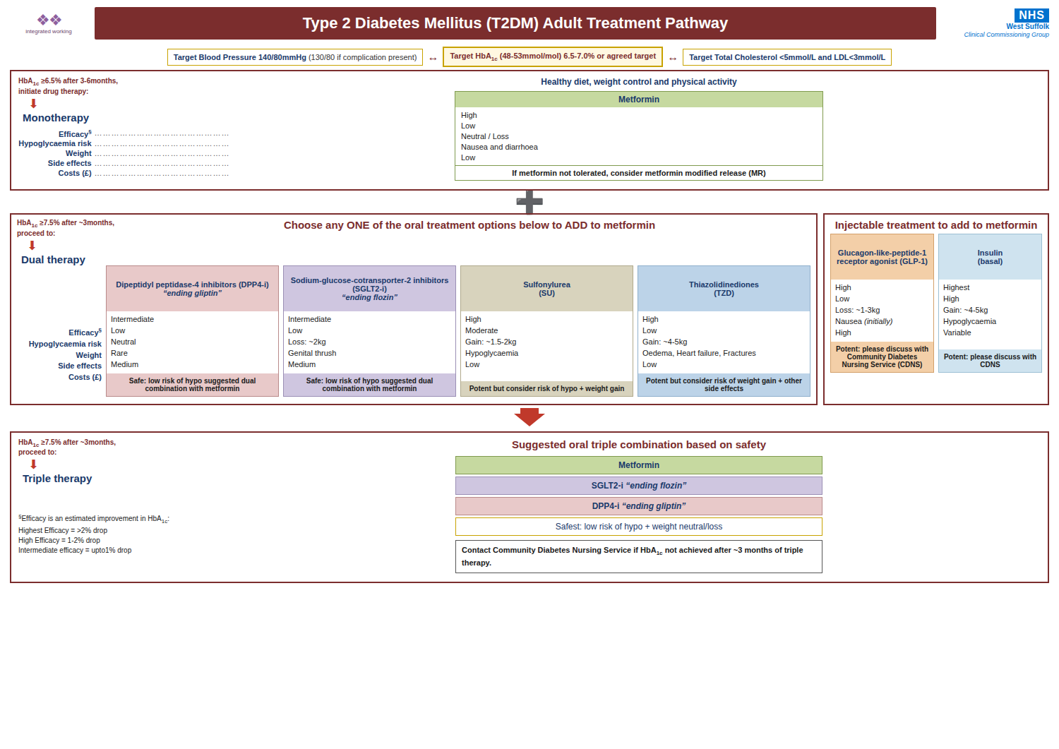❖❖
integrated working
Type 2 Diabetes Mellitus (T2DM) Adult Treatment Pathway
NHS
West Suffolk
Clinical Commissioning Group
Target Blood Pressure 140/80mmHg (130/80 if complication present)
↔
Target HbA1c (48-53mmol/mol) 6.5-7.0% or agreed target
↔
Target Total Cholesterol <5mmol/L and LDL<3mmol/L
HbA1c ≥6.5% after 3-6months,
initiate drug therapy:
⬇
Monotherapy
| Efficacy § | ………………………………………… |
| Hypoglycaemia risk | ………………………………………… |
| Weight | ………………………………………… |
| Side effects | ………………………………………… |
| Costs (£) | ………………………………………… |
Healthy diet, weight control and physical activity
Metformin
High
Low
Neutral / Loss
Nausea and diarrhoea
Low
If metformin not tolerated, consider metformin modified release (MR)
➕
HbA1c ≥7.5% after ~3months,
proceed to:
⬇
Dual therapy
Choose any ONE of the oral treatment options below to ADD to metformin
Efficacy§
Hypoglycaemia risk
Weight
Side effects
Costs (£)
Dipeptidyl peptidase-4 inhibitors (DPP4-i) “ending gliptin”
Intermediate
Low
Neutral
Rare
Medium
Safe: low risk of hypo suggested dual combination with metformin
Sodium-glucose-cotransporter-2 inhibitors (SGLT2-i) “ending flozin”
Intermediate
Low
Loss: ~2kg
Genital thrush
Medium
Safe: low risk of hypo suggested dual combination with metformin
Sulfonylurea
(SU)
High
Moderate
Gain: ~1.5-2kg
Hypoglycaemia
Low
Potent but consider risk of hypo + weight gain
Thiazolidinediones
(TZD)
High
Low
Gain: ~4-5kg
Oedema, Heart failure, Fractures
Low
Potent but consider risk of weight gain + other side effects
Injectable treatment to add to metformin
Glucagon-like-peptide-1 receptor agonist (GLP-1)
High
Low
Loss: ~1-3kg
Nausea (initially)
High
Potent: please discuss with Community Diabetes Nursing Service (CDNS)
Insulin
(basal)
Highest
High
Gain: ~4-5kg
Hypoglycaemia
Variable
Potent: please discuss with CDNS
HbA1c ≥7.5% after ~3months,
proceed to:
⬇
Triple therapy
§Efficacy is an estimated improvement in HbA1c:
Highest Efficacy = >2% drop
High Efficacy = 1-2% drop
Intermediate efficacy = upto1% drop
Suggested oral triple combination based on safety
Metformin
SGLT2-i “ending flozin”
DPP4-i “ending gliptin”
Safest: low risk of hypo + weight neutral/loss
Contact Community Diabetes Nursing Service if HbA1c not achieved after ~3 months of triple therapy.